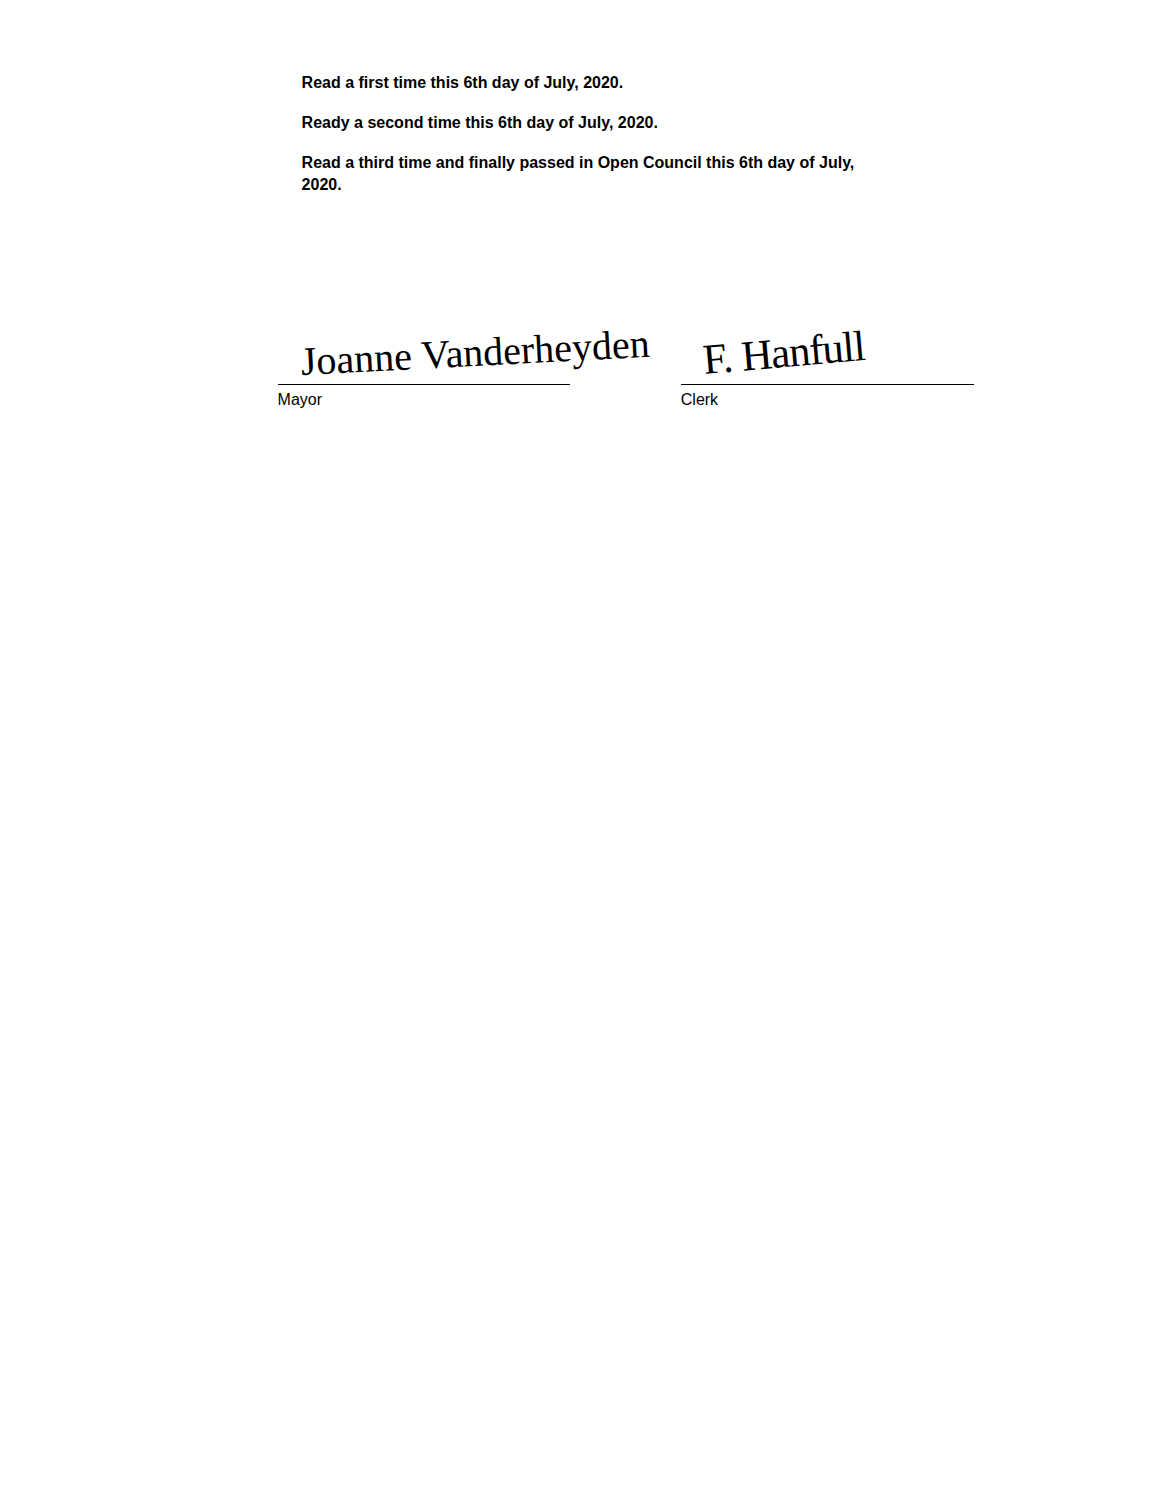Read a first time this 6th day of July, 2020.
Ready a second time this 6th day of July, 2020.
Read a third time and finally passed in Open Council this 6th day of July, 2020.
Joanne Vanderheyden
Mayor
F. Hanfull
Clerk